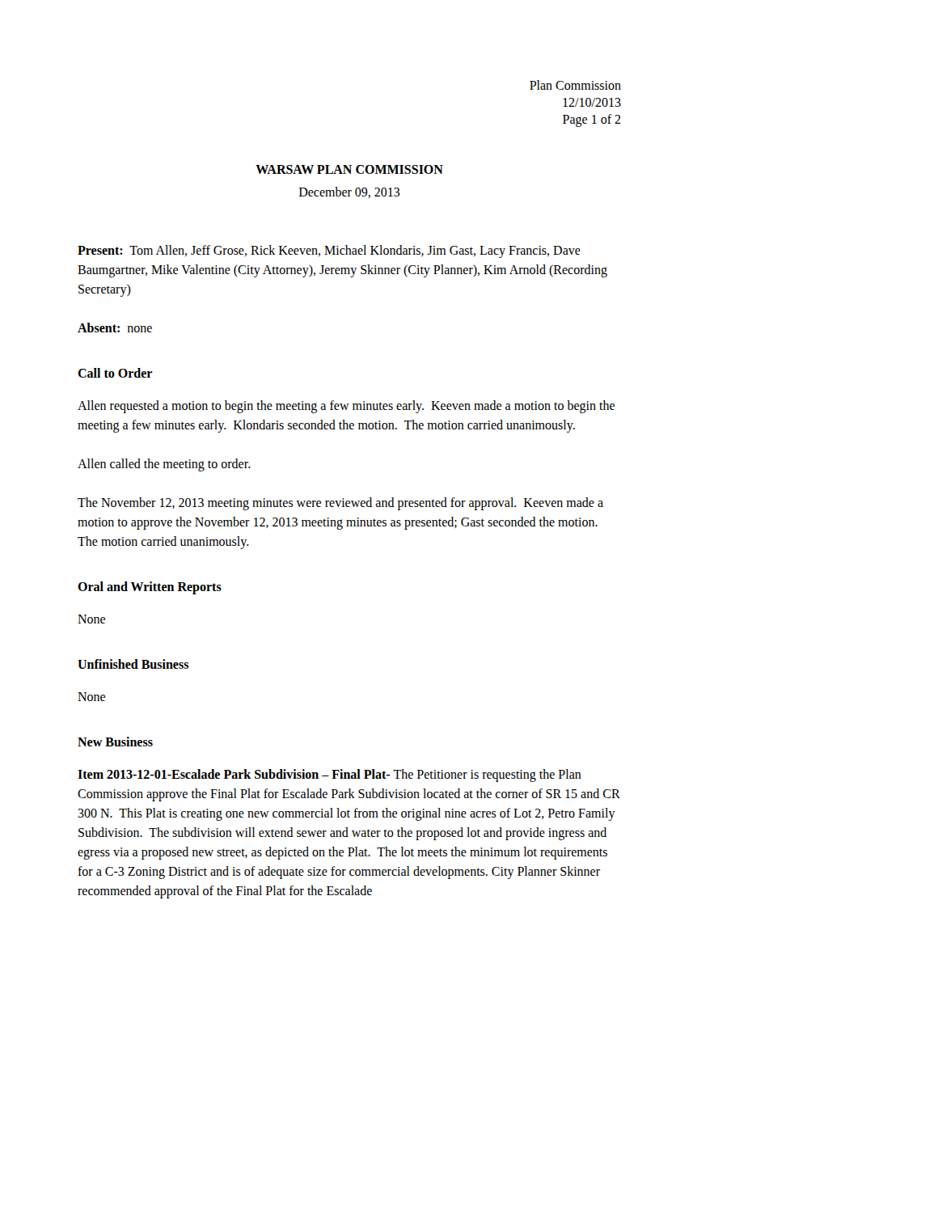Plan Commission
12/10/2013
Page 1 of 2
WARSAW PLAN COMMISSION
December 09, 2013
Present: Tom Allen, Jeff Grose, Rick Keeven, Michael Klondaris, Jim Gast, Lacy Francis, Dave Baumgartner, Mike Valentine (City Attorney), Jeremy Skinner (City Planner), Kim Arnold (Recording Secretary)
Absent: none
Call to Order
Allen requested a motion to begin the meeting a few minutes early. Keeven made a motion to begin the meeting a few minutes early. Klondaris seconded the motion. The motion carried unanimously.
Allen called the meeting to order.
The November 12, 2013 meeting minutes were reviewed and presented for approval. Keeven made a motion to approve the November 12, 2013 meeting minutes as presented; Gast seconded the motion. The motion carried unanimously.
Oral and Written Reports
None
Unfinished Business
None
New Business
Item 2013-12-01-Escalade Park Subdivision – Final Plat- The Petitioner is requesting the Plan Commission approve the Final Plat for Escalade Park Subdivision located at the corner of SR 15 and CR 300 N. This Plat is creating one new commercial lot from the original nine acres of Lot 2, Petro Family Subdivision. The subdivision will extend sewer and water to the proposed lot and provide ingress and egress via a proposed new street, as depicted on the Plat. The lot meets the minimum lot requirements for a C-3 Zoning District and is of adequate size for commercial developments. City Planner Skinner recommended approval of the Final Plat for the Escalade